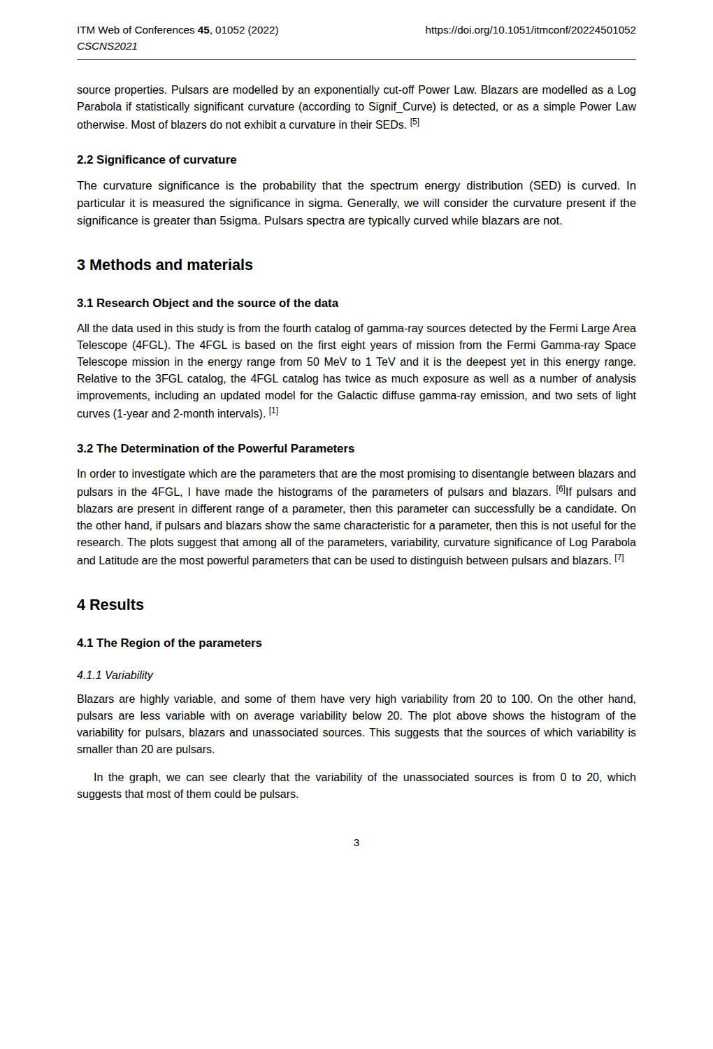ITM Web of Conferences 45, 01052 (2022)
CSCNS2021
https://doi.org/10.1051/itmconf/20224501052
source properties. Pulsars are modelled by an exponentially cut-off Power Law. Blazars are modelled as a Log Parabola if statistically significant curvature (according to Signif_Curve) is detected, or as a simple Power Law otherwise. Most of blazers do not exhibit a curvature in their SEDs. [5]
2.2 Significance of curvature
The curvature significance is the probability that the spectrum energy distribution (SED) is curved. In particular it is measured the significance in sigma. Generally, we will consider the curvature present if the significance is greater than 5sigma. Pulsars spectra are typically curved while blazars are not.
3 Methods and materials
3.1 Research Object and the source of the data
All the data used in this study is from the fourth catalog of gamma-ray sources detected by the Fermi Large Area Telescope (4FGL). The 4FGL is based on the first eight years of mission from the Fermi Gamma-ray Space Telescope mission in the energy range from 50 MeV to 1 TeV and it is the deepest yet in this energy range. Relative to the 3FGL catalog, the 4FGL catalog has twice as much exposure as well as a number of analysis improvements, including an updated model for the Galactic diffuse gamma-ray emission, and two sets of light curves (1-year and 2-month intervals). [1]
3.2 The Determination of the Powerful Parameters
In order to investigate which are the parameters that are the most promising to disentangle between blazars and pulsars in the 4FGL, I have made the histograms of the parameters of pulsars and blazars. [6]If pulsars and blazars are present in different range of a parameter, then this parameter can successfully be a candidate. On the other hand, if pulsars and blazars show the same characteristic for a parameter, then this is not useful for the research. The plots suggest that among all of the parameters, variability, curvature significance of Log Parabola and Latitude are the most powerful parameters that can be used to distinguish between pulsars and blazars. [7]
4 Results
4.1 The Region of the parameters
4.1.1 Variability
Blazars are highly variable, and some of them have very high variability from 20 to 100. On the other hand, pulsars are less variable with on average variability below 20. The plot above shows the histogram of the variability for pulsars, blazars and unassociated sources. This suggests that the sources of which variability is smaller than 20 are pulsars.
In the graph, we can see clearly that the variability of the unassociated sources is from 0 to 20, which suggests that most of them could be pulsars.
3